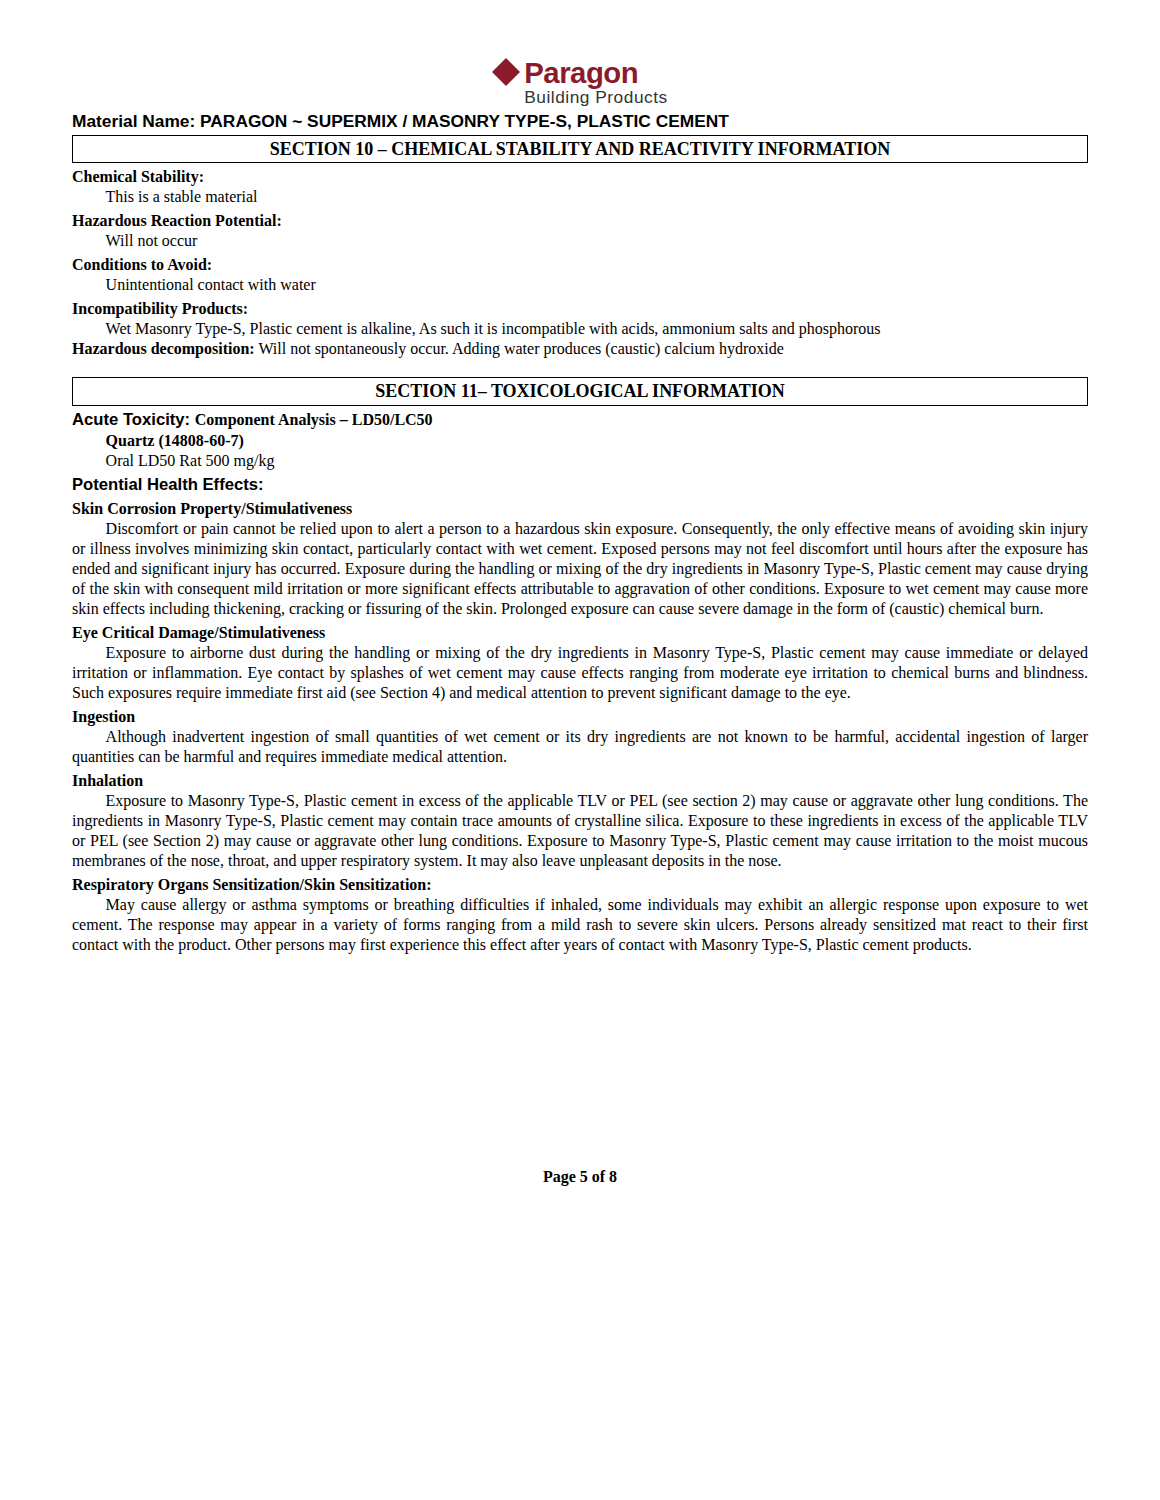Paragon
Building Products
Material Name: PARAGON ~ SUPERMIX / MASONRY TYPE-S, PLASTIC CEMENT
SECTION 10 – CHEMICAL STABILITY AND REACTIVITY INFORMATION
Chemical Stability:
This is a stable material
Hazardous Reaction Potential:
Will not occur
Conditions to Avoid:
Unintentional contact with water
Incompatibility Products:
Wet Masonry Type-S, Plastic cement is alkaline, As such it is incompatible with acids, ammonium salts and phosphorous
Hazardous decomposition: Will not spontaneously occur. Adding water produces (caustic) calcium hydroxide
SECTION 11– TOXICOLOGICAL INFORMATION
Acute Toxicity: Component Analysis – LD50/LC50
Quartz (14808-60-7)
Oral LD50 Rat 500 mg/kg
Potential Health Effects:
Skin Corrosion Property/Stimulativeness
Discomfort or pain cannot be relied upon to alert a person to a hazardous skin exposure. Consequently, the only effective means of avoiding skin injury or illness involves minimizing skin contact, particularly contact with wet cement. Exposed persons may not feel discomfort until hours after the exposure has ended and significant injury has occurred. Exposure during the handling or mixing of the dry ingredients in Masonry Type-S, Plastic cement may cause drying of the skin with consequent mild irritation or more significant effects attributable to aggravation of other conditions. Exposure to wet cement may cause more skin effects including thickening, cracking or fissuring of the skin. Prolonged exposure can cause severe damage in the form of (caustic) chemical burn.
Eye Critical Damage/Stimulativeness
Exposure to airborne dust during the handling or mixing of the dry ingredients in Masonry Type-S, Plastic cement may cause immediate or delayed irritation or inflammation. Eye contact by splashes of wet cement may cause effects ranging from moderate eye irritation to chemical burns and blindness. Such exposures require immediate first aid (see Section 4) and medical attention to prevent significant damage to the eye.
Ingestion
Although inadvertent ingestion of small quantities of wet cement or its dry ingredients are not known to be harmful, accidental ingestion of larger quantities can be harmful and requires immediate medical attention.
Inhalation
Exposure to Masonry Type-S, Plastic cement in excess of the applicable TLV or PEL (see section 2) may cause or aggravate other lung conditions. The ingredients in Masonry Type-S, Plastic cement may contain trace amounts of crystalline silica. Exposure to these ingredients in excess of the applicable TLV or PEL (see Section 2) may cause or aggravate other lung conditions. Exposure to Masonry Type-S, Plastic cement may cause irritation to the moist mucous membranes of the nose, throat, and upper respiratory system. It may also leave unpleasant deposits in the nose.
Respiratory Organs Sensitization/Skin Sensitization:
May cause allergy or asthma symptoms or breathing difficulties if inhaled, some individuals may exhibit an allergic response upon exposure to wet cement. The response may appear in a variety of forms ranging from a mild rash to severe skin ulcers. Persons already sensitized mat react to their first contact with the product. Other persons may first experience this effect after years of contact with Masonry Type-S, Plastic cement products.
Page 5 of 8